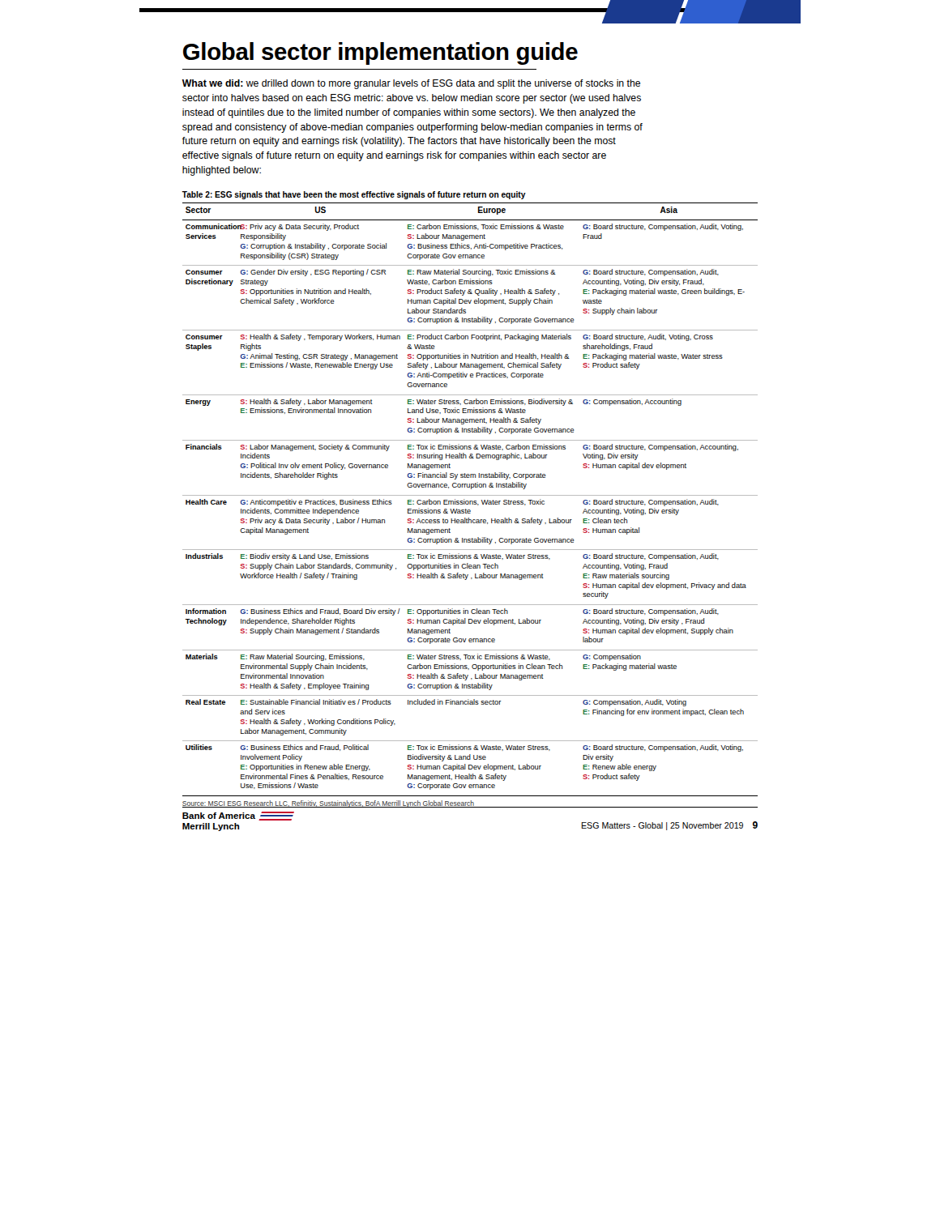Global sector implementation guide
What we did: we drilled down to more granular levels of ESG data and split the universe of stocks in the sector into halves based on each ESG metric: above vs. below median score per sector (we used halves instead of quintiles due to the limited number of companies within some sectors). We then analyzed the spread and consistency of above-median companies outperforming below-median companies in terms of future return on equity and earnings risk (volatility). The factors that have historically been the most effective signals of future return on equity and earnings risk for companies within each sector are highlighted below:
Table 2: ESG signals that have been the most effective signals of future return on equity
| Sector | US | Europe | Asia |
| --- | --- | --- | --- |
| Communication Services | S: Priv acy & Data Security, Product Responsibility G: Corruption & Instability , Corporate Social Responsibility (CSR) Strategy | E: Carbon Emissions, Toxic Emissions & Waste S: Labour Management G: Business Ethics, Anti-Competitive Practices, Corporate Gov ernance | G: Board structure, Compensation, Audit, Voting, Fraud |
| Consumer Discretionary | G: Gender Div ersity , ESG Reporting / CSR Strategy S: Opportunities in Nutrition and Health, Chemical Safety , Workforce | E: Raw Material Sourcing, Toxic Emissions & Waste, Carbon Emissions S: Product Safety & Quality , Health & Safety , Human Capital Dev elopment, Supply Chain Labour Standards G: Corruption & Instability , Corporate Governance | G: Board structure, Compensation, Audit, Accounting, Voting, Div ersity, Fraud, E: Packaging material waste, Green buildings, E-waste S: Supply chain labour |
| Consumer Staples | S: Health & Safety , Temporary Workers, Human Rights G: Animal Testing, CSR Strategy , Management E: Emissions / Waste, Renewable Energy Use | E: Product Carbon Footprint, Packaging Materials & Waste S: Opportunities in Nutrition and Health, Health & Safety , Labour Management, Chemical Safety G: Anti-Competitiv e Practices, Corporate Governance | G: Board structure, Audit, Voting, Cross shareholdings, Fraud E: Packaging material waste, Water stress S: Product safety |
| Energy | S: Health & Safety , Labor Management E: Emissions, Environmental Innovation | E: Water Stress, Carbon Emissions, Biodiversity & Land Use, Toxic Emissions & Waste S: Labour Management, Health & Safety G: Corruption & Instability , Corporate Governance | G: Compensation, Accounting |
| Financials | S: Labor Management, Society & Community Incidents G: Political Inv olv ement Policy, Governance Incidents, Shareholder Rights | E: Tox ic Emissions & Waste, Carbon Emissions S: Insuring Health & Demographic, Labour Management G: Financial Sy stem Instability, Corporate Governance, Corruption & Instability | G: Board structure, Compensation, Accounting, Voting, Div ersity S: Human capital dev elopment |
| Health Care | G: Anticompetitiv e Practices, Business Ethics Incidents, Committee Independence S: Priv acy & Data Security , Labor / Human Capital Management | E: Carbon Emissions, Water Stress, Toxic Emissions & Waste S: Access to Healthcare, Health & Safety , Labour Management G: Corruption & Instability , Corporate Governance | G: Board structure, Compensation, Audit, Accounting, Voting, Div ersity E: Clean tech S: Human capital |
| Industrials | E: Biodiv ersity & Land Use, Emissions S: Supply Chain Labor Standards, Community , Workforce Health / Safety / Training | E: Tox ic Emissions & Waste, Water Stress, Opportunities in Clean Tech S: Health & Safety , Labour Management | G: Board structure, Compensation, Audit, Accounting, Voting, Fraud E: Raw materials sourcing S: Human capital dev elopment, Privacy and data security |
| Information Technology | G: Business Ethics and Fraud, Board Div ersity / Independence, Shareholder Rights S: Supply Chain Management / Standards | E: Opportunities in Clean Tech S: Human Capital Dev elopment, Labour Management G: Corporate Gov ernance | G: Board structure, Compensation, Audit, Accounting, Voting, Div ersity , Fraud S: Human capital dev elopment, Supply chain labour |
| Materials | E: Raw Material Sourcing, Emissions, Environmental Supply Chain Incidents, Environmental Innovation S: Health & Safety , Employee Training | E: Water Stress, Tox ic Emissions & Waste, Carbon Emissions, Opportunities in Clean Tech S: Health & Safety , Labour Management G: Corruption & Instability | G: Compensation E: Packaging material waste |
| Real Estate | E: Sustainable Financial Initiativ es / Products and Serv ices S: Health & Safety , Working Conditions Policy, Labor Management, Community | Included in Financials sector | G: Compensation, Audit, Voting E: Financing for env ironment impact, Clean tech |
| Utilities | G: Business Ethics and Fraud, Political Involvement Policy E: Opportunities in Renew able Energy, Environmental Fines & Penalties, Resource Use, Emissions / Waste | E: Tox ic Emissions & Waste, Water Stress, Biodiversity & Land Use S: Human Capital Dev elopment, Labour Management, Health & Safety G: Corporate Gov ernance | G: Board structure, Compensation, Audit, Voting, Div ersity E: Renew able energy S: Product safety |
Source: MSCI ESG Research LLC, Refinitiv, Sustainalytics, BofA Merrill Lynch Global Research
Bank of America
Merrill Lynch
ESG Matters - Global | 25 November 2019 9